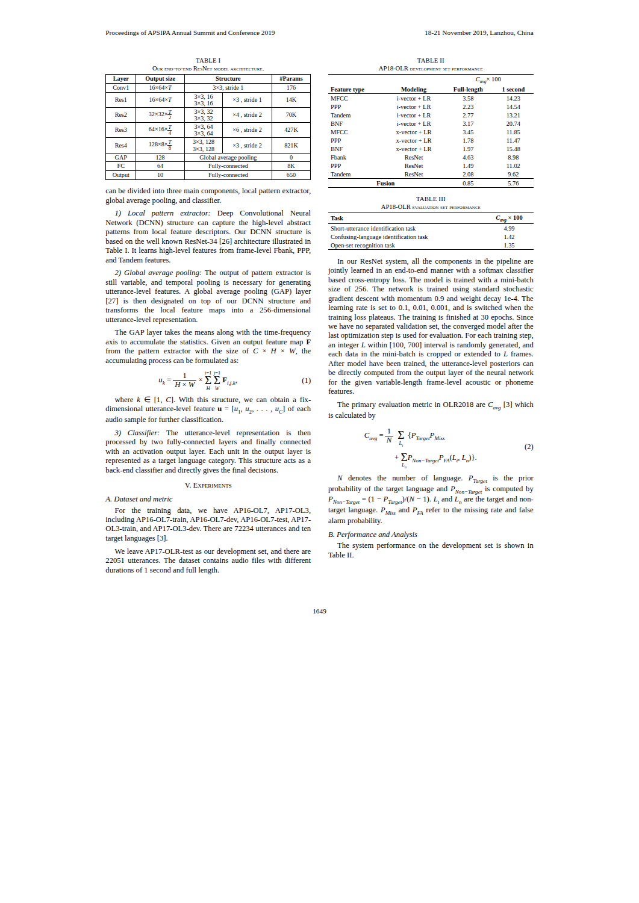Proceedings of APSIPA Annual Summit and Conference 2019
18-21 November 2019, Lanzhou, China
TABLE I Our end-to-end ResNet model architecture.
| Layer | Output size | Structure | #Params |
| --- | --- | --- | --- |
| Conv1 | 16×64× T | 3×3, stride 1 | 176 |
| Res1 | 16×64× T | 3×3, 16 3×3, 16 | ×3 , stride 1 | 14K |
| Res2 | 32×32× T 2 | 3×3, 32 3×3, 32 | ×4 , stride 2 | 70K |
| Res3 | 64×16× T 4 | 3×3, 64 3×3, 64 | ×6 , stride 2 | 427K |
| Res4 | 128×8× T 8 | 3×3, 128 3×3, 128 | ×3 , stride 2 | 821K |
| GAP | 128 | Global average pooling | 0 |
| FC | 64 | Fully-connected | 8K |
| Output | 10 | Fully-connected | 650 |
can be divided into three main components, local pattern extractor, global average pooling, and classifier.
1) Local pattern extractor: Deep Convolutional Neural Network (DCNN) structure can capture the high-level abstract patterns from local feature descriptors. Our DCNN structure is based on the well known ResNet-34 [26] architecture illustrated in Table I. It learns high-level features from frame-level Fbank, PPP, and Tandem features.
2) Global average pooling: The output of pattern extractor is still variable, and temporal pooling is necessary for generating utterance-level features. A global average pooling (GAP) layer [27] is then designated on top of our DCNN structure and transforms the local feature maps into a 256-dimensional utterance-level representation.
The GAP layer takes the means along with the time-frequency axis to accumulate the statistics. Given an output feature map F from the pattern extractor with the size of C × H × W, the accumulating process can be formulated as:
uk = 1 H × W × i=1 ΣH j=1 ΣW Fi,j,k,
(1)
where k ∈ [1, C]. With this structure, we can obtain a fix-dimensional utterance-level feature u = [u1, u2, . . . , uC] of each audio sample for further classification.
3) Classifier: The utterance-level representation is then processed by two fully-connected layers and finally connected with an activation output layer. Each unit in the output layer is represented as a target language category. This structure acts as a back-end classifier and directly gives the final decisions.
V. Experiments
A. Dataset and metric
For the training data, we have AP16-OL7, AP17-OL3, including AP16-OL7-train, AP16-OL7-dev, AP16-OL7-test, AP17-OL3-train, and AP17-OL3-dev. There are 72234 utterances and ten target languages [3].
We leave AP17-OLR-test as our development set, and there are 22051 utterances. The dataset contains audio files with different durations of 1 second and full length.
TABLE II AP18-OLR development set performance
| | C avg × 100 |
| Feature type | Modeling | Full-length | 1 second |
| MFCC | i-vector + LR | 3.58 | 14.23 |
| PPP | i-vector + LR | 2.23 | 14.54 |
| Tandem | i-vector + LR | 2.77 | 13.21 |
| BNF | i-vector + LR | 3.17 | 20.74 |
| MFCC | x-vector + LR | 3.45 | 11.85 |
| PPP | x-vector + LR | 1.78 | 11.47 |
| BNF | x-vector + LR | 1.97 | 15.48 |
| Fbank | ResNet | 4.63 | 8.98 |
| PPP | ResNet | 1.49 | 11.02 |
| Tandem | ResNet | 2.08 | 9.62 |
| Fusion | 0.85 | 5.76 |
TABLE III AP18-OLR evaluation set performance
| Task | C avg × 100 |
| --- | --- |
| Short-utterance identification task | 4.99 |
| Confusing-language identification task | 1.42 |
| Open-set recognition task | 1.35 |
In our ResNet system, all the components in the pipeline are jointly learned in an end-to-end manner with a softmax classifier based cross-entropy loss. The model is trained with a mini-batch size of 256. The network is trained using standard stochastic gradient descent with momentum 0.9 and weight decay 1e-4. The learning rate is set to 0.1, 0.01, 0.001, and is switched when the training loss plateaus. The training is finished at 30 epochs. Since we have no separated validation set, the converged model after the last optimization step is used for evaluation. For each training step, an integer L within [100, 700] interval is randomly generated, and each data in the mini-batch is cropped or extended to L frames. After model have been trained, the utterance-level posteriors can be directly computed from the output layer of the neural network for the given variable-length frame-level acoustic or phoneme features.
The primary evaluation metric in OLR2018 are Cavg [3] which is calculated by
| C avg = | 1 N | Σ L t | { P Target P Miss |
| | | + Σ L n | P Non−Target P FA ( L t , L n )}. |
(2)
N denotes the number of language. PTarget is the prior probability of the target language and PNon−Target is computed by PNon−Target = (1 − PTarget)/(N − 1). Lt and Ln are the target and non-target language. PMiss and PFA refer to the missing rate and false alarm probability.
B. Performance and Analysis
The system performance on the development set is shown in Table II.
1649